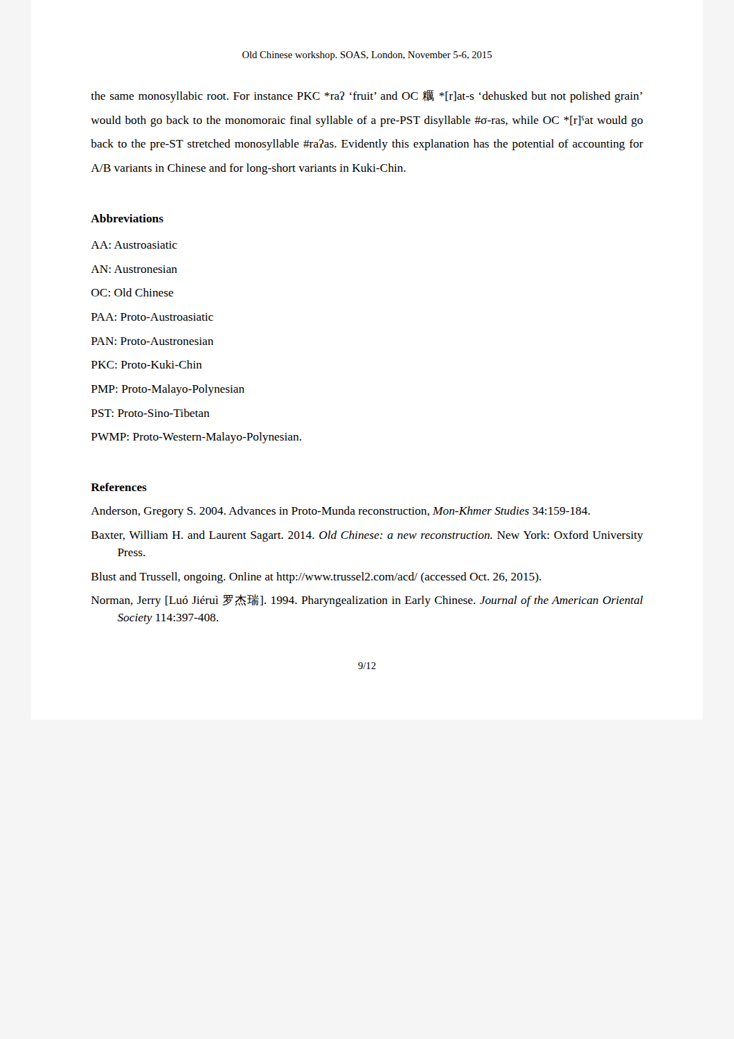Old Chinese workshop. SOAS, London, November 5-6, 2015
the same monosyllabic root. For instance PKC *raʔ ‘fruit’ and OC 糲 *[r]at-s ‘dehusked but not polished grain’ would both go back to the monomoraic final syllable of a pre-PST disyllable #σ-ras, while OC *[r]ˤat would go back to the pre-ST stretched monosyllable #raʔas. Evidently this explanation has the potential of accounting for A/B variants in Chinese and for long-short variants in Kuki-Chin.
Abbreviations
AA: Austroasiatic
AN: Austronesian
OC: Old Chinese
PAA: Proto-Austroasiatic
PAN: Proto-Austronesian
PKC: Proto-Kuki-Chin
PMP: Proto-Malayo-Polynesian
PST: Proto-Sino-Tibetan
PWMP: Proto-Western-Malayo-Polynesian.
References
Anderson, Gregory S. 2004. Advances in Proto-Munda reconstruction, Mon-Khmer Studies 34:159-184.
Baxter, William H. and Laurent Sagart. 2014. Old Chinese: a new reconstruction. New York: Oxford University Press.
Blust and Trussell, ongoing. Online at http://www.trussel2.com/acd/ (accessed Oct. 26, 2015).
Norman, Jerry [Luó Jiéruì 罗杰瑞]. 1994. Pharyngealization in Early Chinese. Journal of the American Oriental Society 114:397-408.
9/12